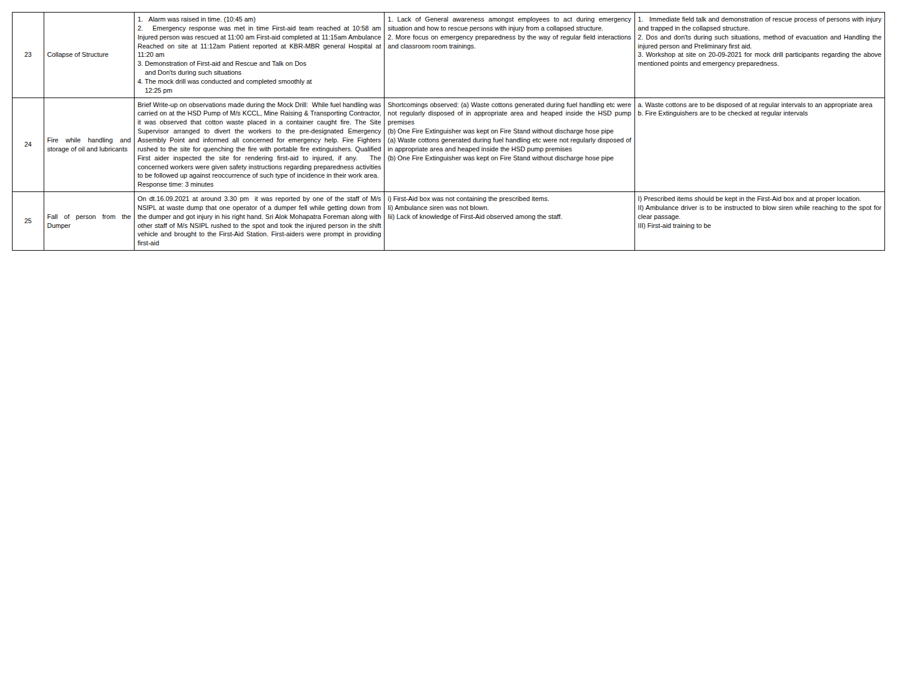| 23 | Collapse of Structure | 1. Alarm was raised in time. (10:45 am) 2. Emergency response was met in time First-aid team reached at 10:58 am Injured person was rescued at 11:00 am First-aid completed at 11:15am Ambulance Reached on site at 11:12am Patient reported at KBR-MBR general Hospital at 11:20 am 3. Demonstration of First-aid and Rescue and Talk on Dos and Don'ts during such situations 4. The mock drill was conducted and completed smoothly at 12:25 pm | 1. Lack of General awareness amongst employees to act during emergency situation and how to rescue persons with injury from a collapsed structure. 2. More focus on emergency preparedness by the way of regular field interactions and classroom room trainings. | 1. Immediate field talk and demonstration of rescue process of persons with injury and trapped in the collapsed structure. 2. Dos and don'ts during such situations, method of evacuation and Handling the injured person and Preliminary first aid. 3. Workshop at site on 20-09-2021 for mock drill participants regarding the above mentioned points and emergency preparedness. |
| 24 | Fire while handling and storage of oil and lubricants | Brief Write-up on observations made during the Mock Drill: While fuel handling was carried on at the HSD Pump of M/s KCCL, Mine Raising & Transporting Contractor, it was observed that cotton waste placed in a container caught fire. The Site Supervisor arranged to divert the workers to the pre-designated Emergency Assembly Point and informed all concerned for emergency help. Fire Fighters rushed to the site for quenching the fire with portable fire extinguishers. Qualified First aider inspected the site for rendering first-aid to injured, if any. The concerned workers were given safety instructions regarding preparedness activities to be followed up against reoccurrence of such type of incidence in their work area. Response time: 3 minutes | Shortcomings observed: (a) Waste cottons generated during fuel handling etc were not regularly disposed of in appropriate area and heaped inside the HSD pump premises (b) One Fire Extinguisher was kept on Fire Stand without discharge hose pipe (a) Waste cottons generated during fuel handling etc were not regularly disposed of in appropriate area and heaped inside the HSD pump premises (b) One Fire Extinguisher was kept on Fire Stand without discharge hose pipe | a. Waste cottons are to be disposed of at regular intervals to an appropriate area b. Fire Extinguishers are to be checked at regular intervals |
| 25 | Fall of person from the Dumper | On dt.16.09.2021 at around 3.30 pm it was reported by one of the staff of M/s NSIPL at waste dump that one operator of a dumper fell while getting down from the dumper and got injury in his right hand. Sri Alok Mohapatra Foreman along with other staff of M/s NSIPL rushed to the spot and took the injured person in the shift vehicle and brought to the First-Aid Station. First-aiders were prompt in providing first-aid | i) First-Aid box was not containing the prescribed items. Ii) Ambulance siren was not blown. Iii) Lack of knowledge of First-Aid observed among the staff. | I) Prescribed items should be kept in the First-Aid box and at proper location. II) Ambulance driver is to be instructed to blow siren while reaching to the spot for clear passage. III) First-aid training to be |